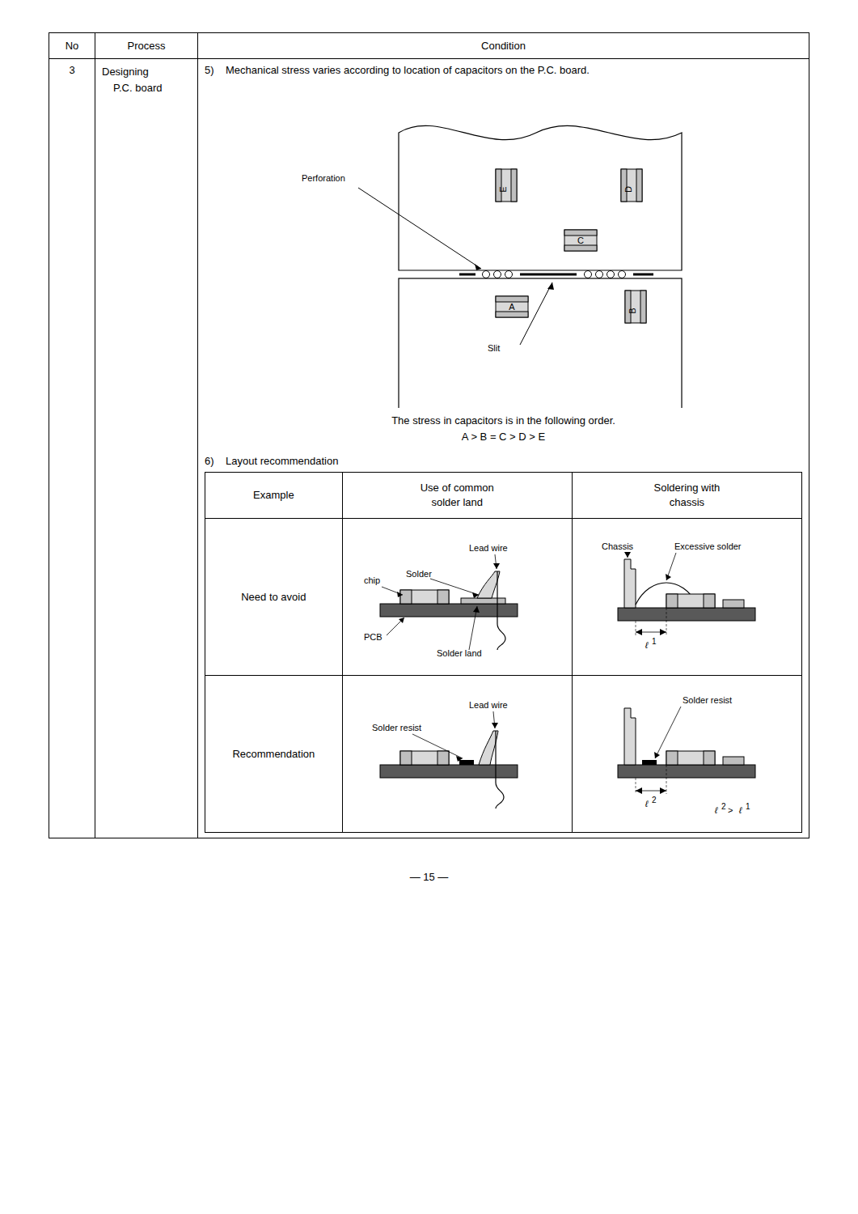| No | Process | Condition |
| --- | --- | --- |
| 3 | Designing P.C. board | 5) Mechanical stress varies according to location of capacitors on the P.C. board. E D C A B Perforation Slit The stress in capacitors is in the following order. A > B = C > D > E 6) Layout recommendation / Example / Use of common solder land / Soldering with chassis / / --- / --- / --- / / Need to avoid / chip Solder Lead wire PCB Solder land / Chassis Excessive solder ℓ 1 / / Recommendation / Solder resist Lead wire / Solder resist ℓ 2 ℓ 2 > ℓ 1 / |
— 15 —